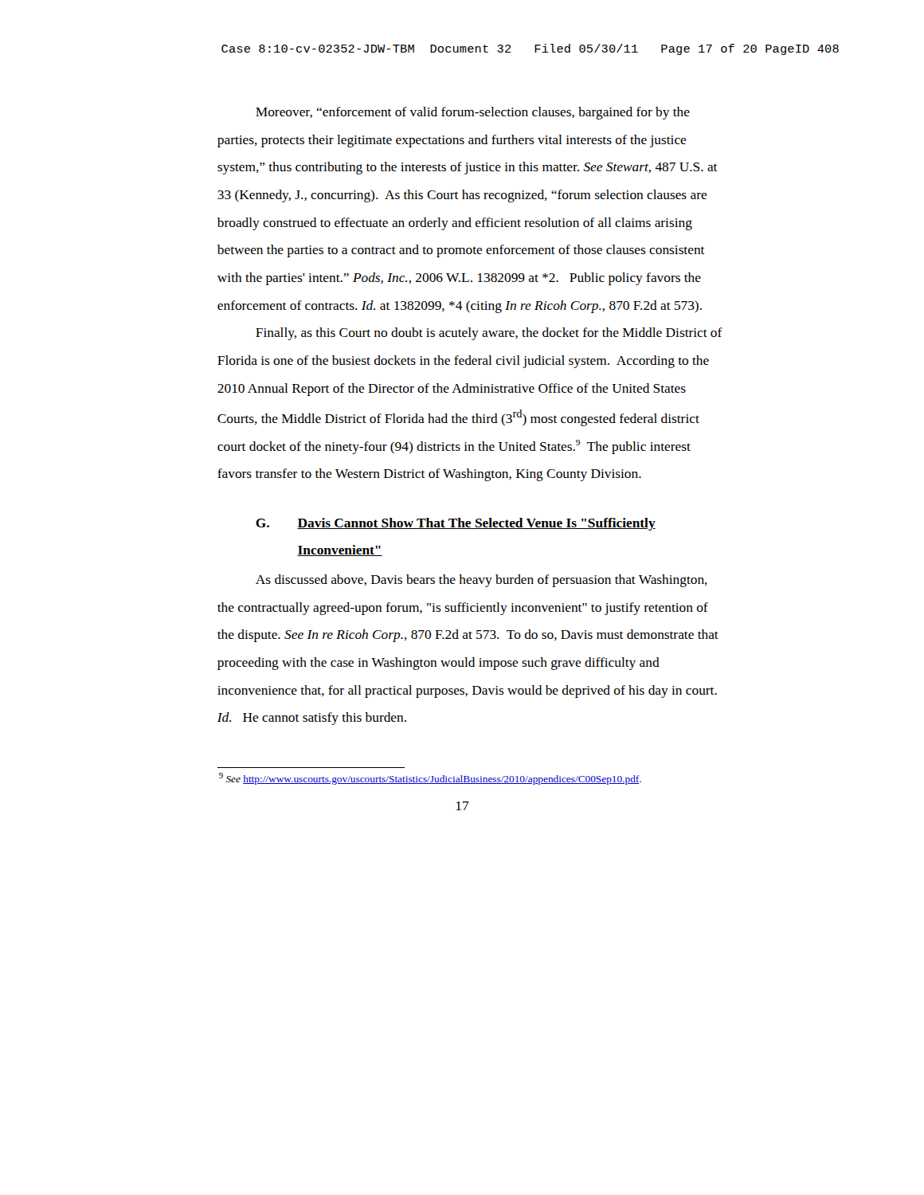Case 8:10-cv-02352-JDW-TBM Document 32 Filed 05/30/11 Page 17 of 20 PageID 408
Moreover, “enforcement of valid forum-selection clauses, bargained for by the parties, protects their legitimate expectations and furthers vital interests of the justice system,” thus contributing to the interests of justice in this matter. See Stewart, 487 U.S. at 33 (Kennedy, J., concurring). As this Court has recognized, “forum selection clauses are broadly construed to effectuate an orderly and efficient resolution of all claims arising between the parties to a contract and to promote enforcement of those clauses consistent with the parties' intent.” Pods, Inc., 2006 W.L. 1382099 at *2. Public policy favors the enforcement of contracts. Id. at 1382099, *4 (citing In re Ricoh Corp., 870 F.2d at 573).
Finally, as this Court no doubt is acutely aware, the docket for the Middle District of Florida is one of the busiest dockets in the federal civil judicial system. According to the 2010 Annual Report of the Director of the Administrative Office of the United States Courts, the Middle District of Florida had the third (3rd) most congested federal district court docket of the ninety-four (94) districts in the United States.9 The public interest favors transfer to the Western District of Washington, King County Division.
G. Davis Cannot Show That The Selected Venue Is "Sufficiently Inconvenient"
As discussed above, Davis bears the heavy burden of persuasion that Washington, the contractually agreed-upon forum, "is sufficiently inconvenient" to justify retention of the dispute. See In re Ricoh Corp., 870 F.2d at 573. To do so, Davis must demonstrate that proceeding with the case in Washington would impose such grave difficulty and inconvenience that, for all practical purposes, Davis would be deprived of his day in court. Id. He cannot satisfy this burden.
9 See http://www.uscourts.gov/uscourts/Statistics/JudicialBusiness/2010/appendices/C00Sep10.pdf.
17